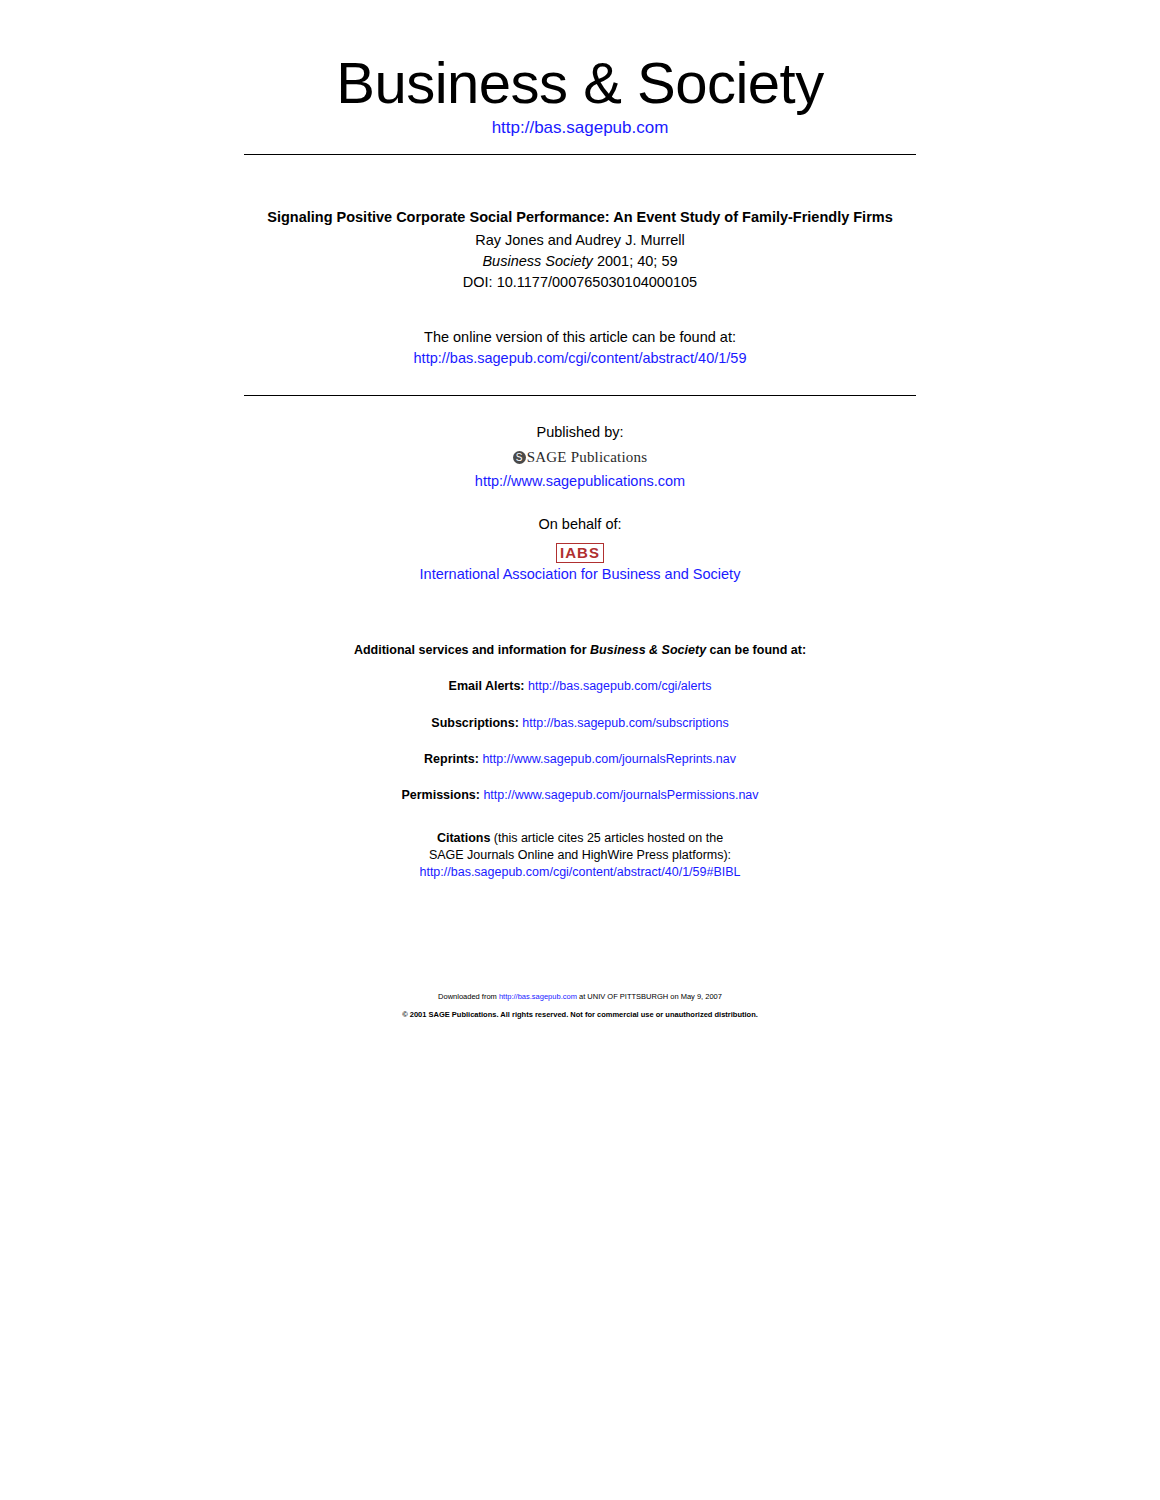Business & Society
http://bas.sagepub.com
Signaling Positive Corporate Social Performance: An Event Study of Family-Friendly Firms
Ray Jones and Audrey J. Murrell
Business Society 2001; 40; 59
DOI: 10.1177/000765030104000105
The online version of this article can be found at:
http://bas.sagepub.com/cgi/content/abstract/40/1/59
Published by:
SSAGE Publications
http://www.sagepublications.com
On behalf of:
IABS
International Association for Business and Society
Additional services and information for Business & Society can be found at:
Email Alerts: http://bas.sagepub.com/cgi/alerts
Subscriptions: http://bas.sagepub.com/subscriptions
Reprints: http://www.sagepub.com/journalsReprints.nav
Permissions: http://www.sagepub.com/journalsPermissions.nav
Citations (this article cites 25 articles hosted on the
SAGE Journals Online and HighWire Press platforms):
http://bas.sagepub.com/cgi/content/abstract/40/1/59#BIBL
Downloaded from http://bas.sagepub.com at UNIV OF PITTSBURGH on May 9, 2007
© 2001 SAGE Publications. All rights reserved. Not for commercial use or unauthorized distribution.